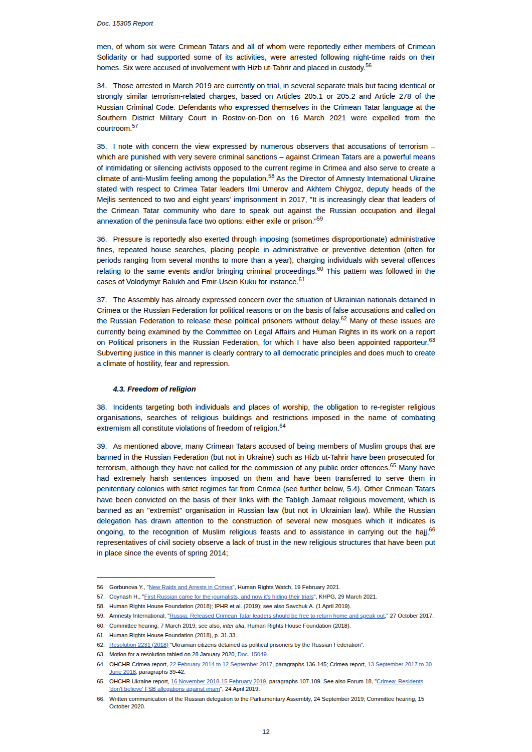Doc. 15305 Report
men, of whom six were Crimean Tatars and all of whom were reportedly either members of Crimean Solidarity or had supported some of its activities, were arrested following night-time raids on their homes. Six were accused of involvement with Hizb ut-Tahrir and placed in custody.56
34. Those arrested in March 2019 are currently on trial, in several separate trials but facing identical or strongly similar terrorism-related charges, based on Articles 205.1 or 205.2 and Article 278 of the Russian Criminal Code. Defendants who expressed themselves in the Crimean Tatar language at the Southern District Military Court in Rostov-on-Don on 16 March 2021 were expelled from the courtroom.57
35. I note with concern the view expressed by numerous observers that accusations of terrorism – which are punished with very severe criminal sanctions – against Crimean Tatars are a powerful means of intimidating or silencing activists opposed to the current regime in Crimea and also serve to create a climate of anti-Muslim feeling among the population.58 As the Director of Amnesty International Ukraine stated with respect to Crimea Tatar leaders Ilmi Umerov and Akhtem Chiygoz, deputy heads of the Mejlis sentenced to two and eight years' imprisonment in 2017, "It is increasingly clear that leaders of the Crimean Tatar community who dare to speak out against the Russian occupation and illegal annexation of the peninsula face two options: either exile or prison."59
36. Pressure is reportedly also exerted through imposing (sometimes disproportionate) administrative fines, repeated house searches, placing people in administrative or preventive detention (often for periods ranging from several months to more than a year), charging individuals with several offences relating to the same events and/or bringing criminal proceedings.60 This pattern was followed in the cases of Volodymyr Balukh and Emir-Usein Kuku for instance.61
37. The Assembly has already expressed concern over the situation of Ukrainian nationals detained in Crimea or the Russian Federation for political reasons or on the basis of false accusations and called on the Russian Federation to release these political prisoners without delay.62 Many of these issues are currently being examined by the Committee on Legal Affairs and Human Rights in its work on a report on Political prisoners in the Russian Federation, for which I have also been appointed rapporteur.63 Subverting justice in this manner is clearly contrary to all democratic principles and does much to create a climate of hostility, fear and repression.
4.3. Freedom of religion
38. Incidents targeting both individuals and places of worship, the obligation to re-register religious organisations, searches of religious buildings and restrictions imposed in the name of combating extremism all constitute violations of freedom of religion.64
39. As mentioned above, many Crimean Tatars accused of being members of Muslim groups that are banned in the Russian Federation (but not in Ukraine) such as Hizb ut-Tahrir have been prosecuted for terrorism, although they have not called for the commission of any public order offences.65 Many have had extremely harsh sentences imposed on them and have been transferred to serve them in penitentiary colonies with strict regimes far from Crimea (see further below, 5.4). Other Crimean Tatars have been convicted on the basis of their links with the Tabligh Jamaat religious movement, which is banned as an "extremist" organisation in Russian law (but not in Ukrainian law). While the Russian delegation has drawn attention to the construction of several new mosques which it indicates is ongoing, to the recognition of Muslim religious feasts and to assistance in carrying out the hajj,66 representatives of civil society observe a lack of trust in the new religious structures that have been put in place since the events of spring 2014;
56. Gorbunova Y., "New Raids and Arrests in Crimea", Human Rights Watch, 19 February 2021.
57. Coynash H., "First Russian came for the journalists, and now it's hiding their trials", KHPG, 29 March 2021.
58. Human Rights House Foundation (2018); IPHR et al. (2019); see also Savchuk A. (1 April 2019).
59. Amnesty International, "Russia: Released Crimean Tatar leaders should be free to return home and speak out," 27 October 2017.
60. Committee hearing, 7 March 2019; see also, inter alia, Human Rights House Foundation (2018).
61. Human Rights House Foundation (2018), p. 31-33.
62. Resolution 2231 (2018) "Ukrainian citizens detained as political prisoners by the Russian Federation".
63. Motion for a resolution tabled on 28 January 2020, Doc. 15049.
64. OHCHR Crimea report, 22 February 2014 to 12 September 2017, paragraphs 136-145; Crimea report, 13 September 2017 to 30 June 2018, paragraphs 39-42.
65. OHCHR Ukraine report, 16 November 2018-15 February 2019, paragraphs 107-109. See also Forum 18, "Crimea: Residents 'don't believe' FSB allegations against imam", 24 April 2019.
66. Written communication of the Russian delegation to the Parliamentary Assembly, 24 September 2019; Committee hearing, 15 October 2020.
12